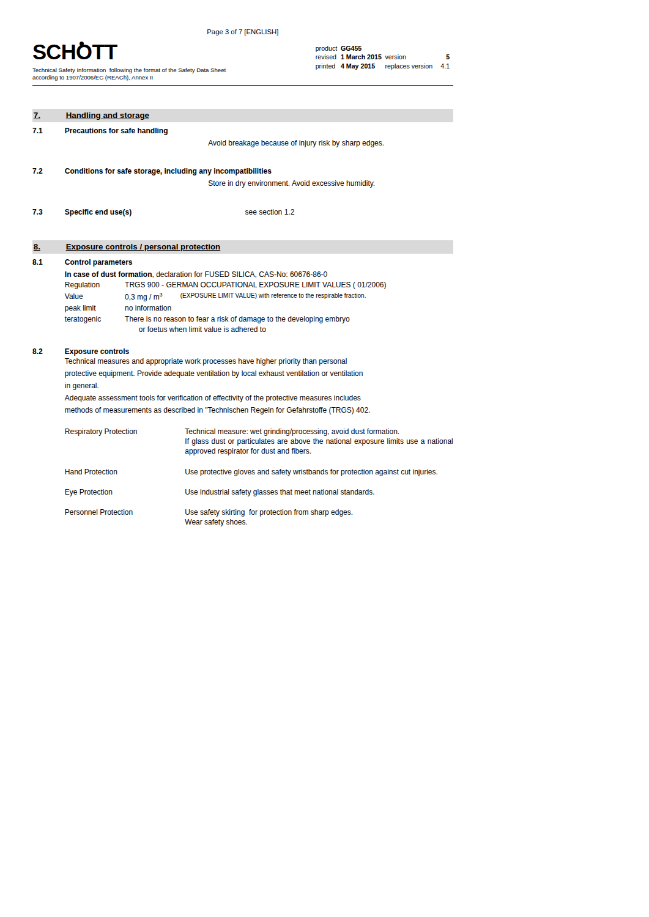Page 3 of 7 [ENGLISH]
SCHOTT
Technical Safety Information following the format of the Safety Data Sheet
according to 1907/2006/EC (REACh), Annex II
| product | GG455 | | |
| revised | 1 March 2015 | version | 5 |
| printed | 4 May 2015 | replaces version | 4.1 |
7. Handling and storage
7.1
Precautions for safe handling
Avoid breakage because of injury risk by sharp edges.
7.2
Conditions for safe storage, including any incompatibilities
Store in dry environment. Avoid excessive humidity.
7.3
Specific end use(s)
see section 1.2
8. Exposure controls / personal protection
8.1
Control parameters
In case of dust formation, declaration for FUSED SILICA, CAS-No: 60676-86-0
| Regulation | TRGS 900 - GERMAN OCCUPATIONAL EXPOSURE LIMIT VALUES ( 01/2006) |
| Value | 0,3 mg / m 3 | (EXPOSURE LIMIT VALUE) with reference to the respirable fraction. |
| peak limit | no information |
| teratogenic | There is no reason to fear a risk of damage to the developing embryo or foetus when limit value is adhered to |
8.2
Exposure controls
Technical measures and appropriate work processes have higher priority than personal
protective equipment. Provide adequate ventilation by local exhaust ventilation or ventilation
in general.
Adequate assessment tools for verification of effectivity of the protective measures includes
methods of measurements as described in "Technischen Regeln for Gefahrstoffe (TRGS) 402.
| Respiratory Protection | Technical measure: wet grinding/processing, avoid dust formation. If glass dust or particulates are above the national exposure limits use a national approved respirator for dust and fibers. |
| Hand Protection | Use protective gloves and safety wristbands for protection against cut injuries. |
| Eye Protection | Use industrial safety glasses that meet national standards. |
| Personnel Protection | Use safety skirting for protection from sharp edges. Wear safety shoes. |